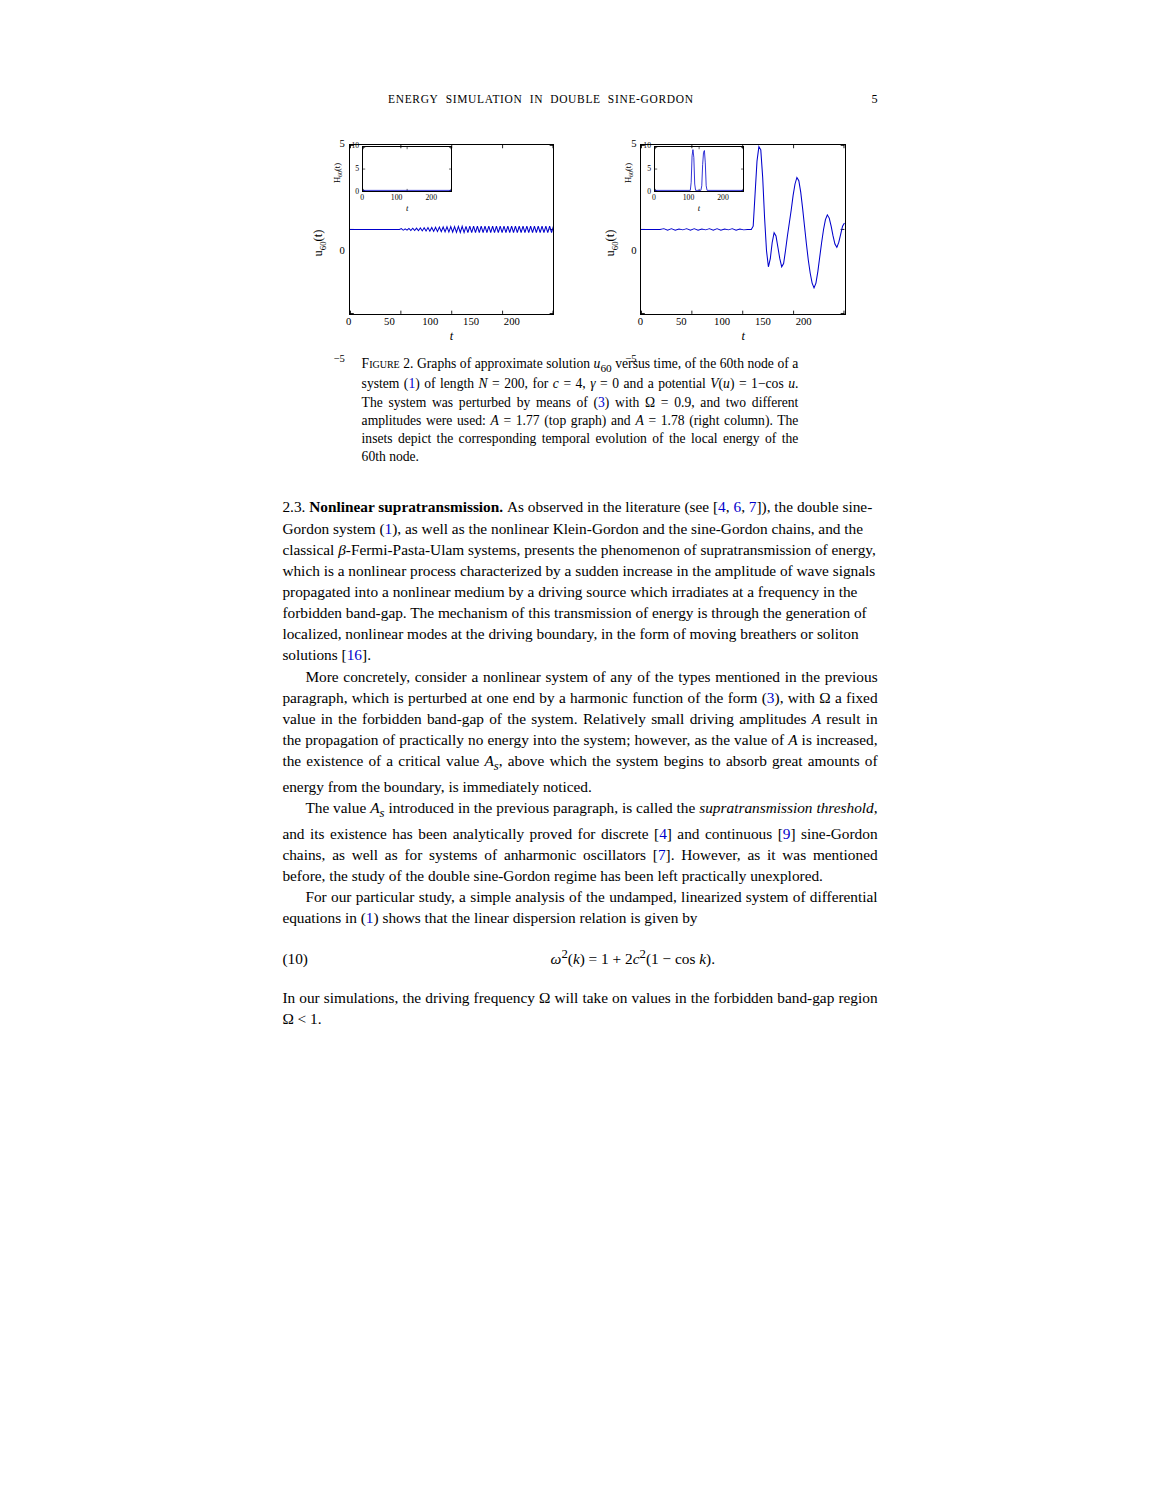ENERGY SIMULATION IN DOUBLE SINE-GORDON 5
u60(t)
5
0
−5
0
50
100
150
200
t
H60(t)
10
5
0
0
100
200
t
u60(t)
5
0
−5
0
50
100
150
200
t
H60(t)
10
5
0
0
100
200
t
Figure 2. Graphs of approximate solution u60 versus time, of the 60th node of a system (1) of length N = 200, for c = 4, γ = 0 and a potential V(u) = 1−cos u. The system was perturbed by means of (3) with Ω = 0.9, and two different amplitudes were used: A = 1.77 (top graph) and A = 1.78 (right column). The insets depict the corresponding temporal evolution of the local energy of the 60th node.
2.3. Nonlinear supratransmission.
As observed in the literature (see [4, 6, 7]), the double sine-Gordon system (1), as well as the nonlinear Klein-Gordon and the sine-Gordon chains, and the classical β-Fermi-Pasta-Ulam systems, presents the phenomenon of supratransmission of energy, which is a nonlinear process characterized by a sudden increase in the amplitude of wave signals propagated into a nonlinear medium by a driving source which irradiates at a frequency in the forbidden band-gap. The mechanism of this transmission of energy is through the generation of localized, nonlinear modes at the driving boundary, in the form of moving breathers or soliton solutions [16].
More concretely, consider a nonlinear system of any of the types mentioned in the previous paragraph, which is perturbed at one end by a harmonic function of the form (3), with Ω a fixed value in the forbidden band-gap of the system. Relatively small driving amplitudes A result in the propagation of practically no energy into the system; however, as the value of A is increased, the existence of a critical value As, above which the system begins to absorb great amounts of energy from the boundary, is immediately noticed.
The value As introduced in the previous paragraph, is called the supratransmission threshold, and its existence has been analytically proved for discrete [4] and continuous [9] sine-Gordon chains, as well as for systems of anharmonic oscillators [7]. However, as it was mentioned before, the study of the double sine-Gordon regime has been left practically unexplored.
For our particular study, a simple analysis of the undamped, linearized system of differential equations in (1) shows that the linear dispersion relation is given by
(10) ω2(k) = 1 + 2c2(1 − cos k).
In our simulations, the driving frequency Ω will take on values in the forbidden band-gap region Ω < 1.